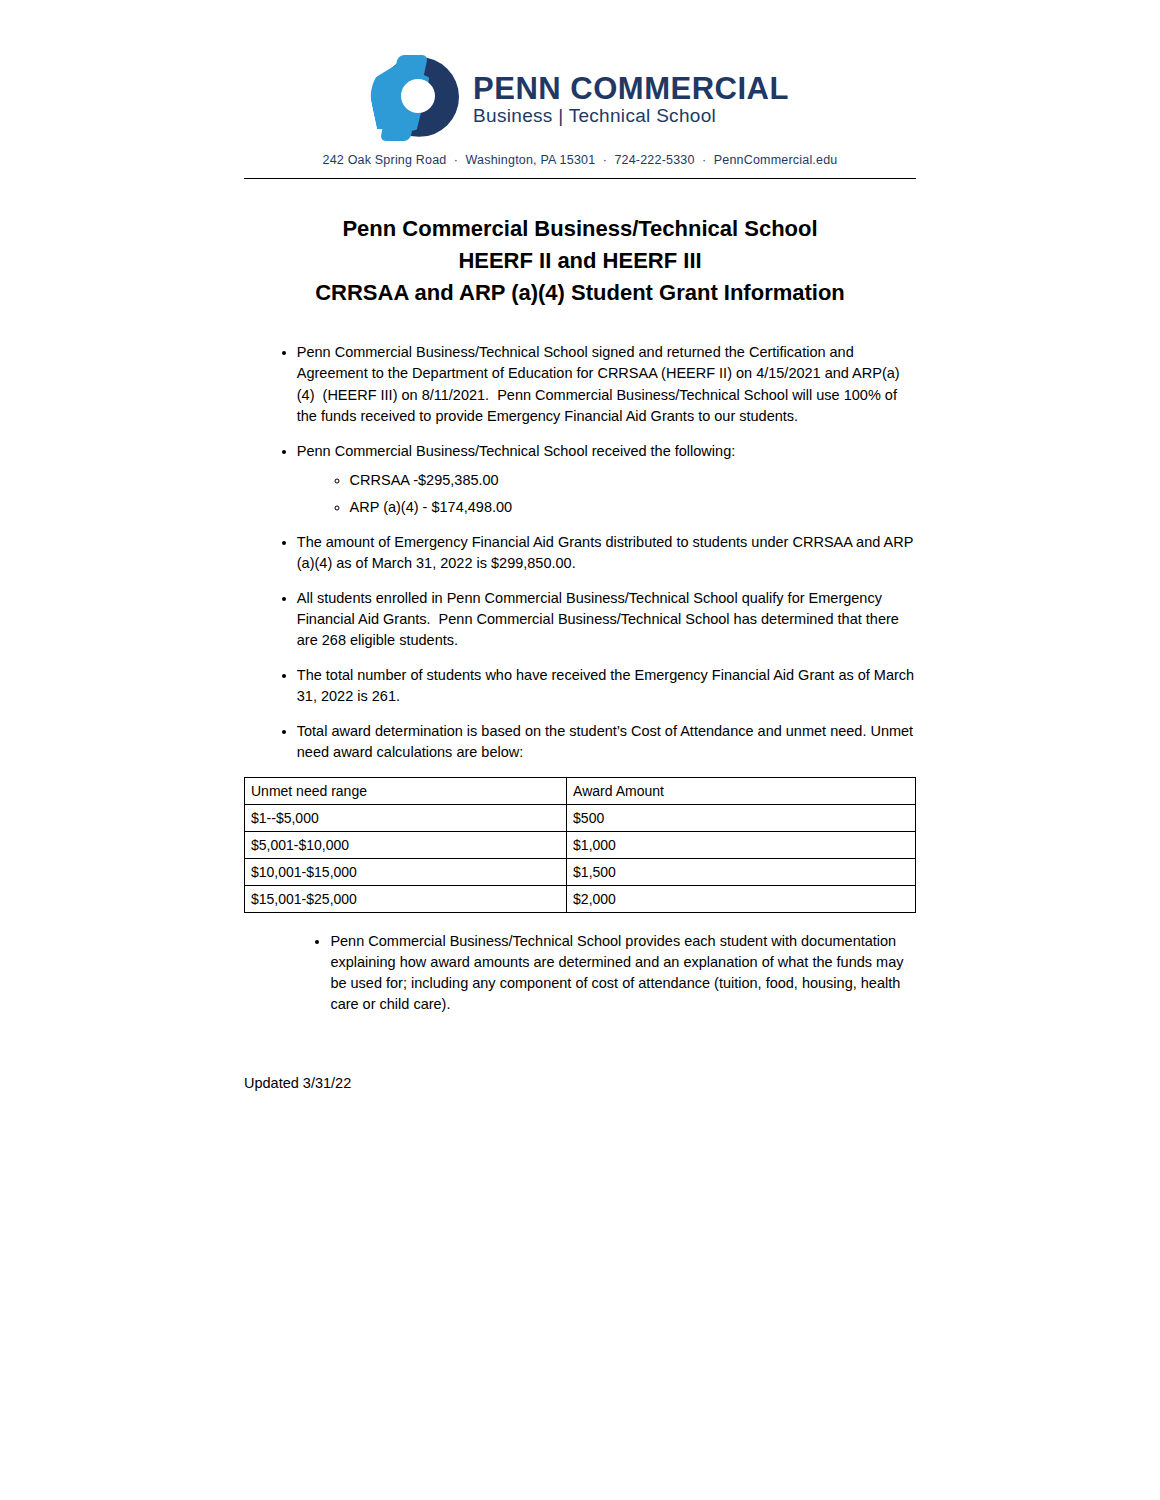PENN COMMERCIAL
Business | Technical School
242 Oak Spring Road · Washington, PA 15301 · 724-222-5330 · PennCommercial.edu
Penn Commercial Business/Technical School HEERF II and HEERF III CRRSAA and ARP (a)(4) Student Grant Information
Penn Commercial Business/Technical School signed and returned the Certification and Agreement to the Department of Education for CRRSAA (HEERF II) on 4/15/2021 and ARP(a)(4) (HEERF III) on 8/11/2021. Penn Commercial Business/Technical School will use 100% of the funds received to provide Emergency Financial Aid Grants to our students.
Penn Commercial Business/Technical School received the following:
CRRSAA -$295,385.00
ARP (a)(4) - $174,498.00
The amount of Emergency Financial Aid Grants distributed to students under CRRSAA and ARP (a)(4) as of March 31, 2022 is $299,850.00.
All students enrolled in Penn Commercial Business/Technical School qualify for Emergency Financial Aid Grants. Penn Commercial Business/Technical School has determined that there are 268 eligible students.
The total number of students who have received the Emergency Financial Aid Grant as of March 31, 2022 is 261.
Total award determination is based on the student’s Cost of Attendance and unmet need. Unmet need award calculations are below:
| Unmet need range | Award Amount |
| --- | --- |
| $1--$5,000 | $500 |
| $5,001-$10,000 | $1,000 |
| $10,001-$15,000 | $1,500 |
| $15,001-$25,000 | $2,000 |
Penn Commercial Business/Technical School provides each student with documentation explaining how award amounts are determined and an explanation of what the funds may be used for; including any component of cost of attendance (tuition, food, housing, health care or child care).
Updated 3/31/22